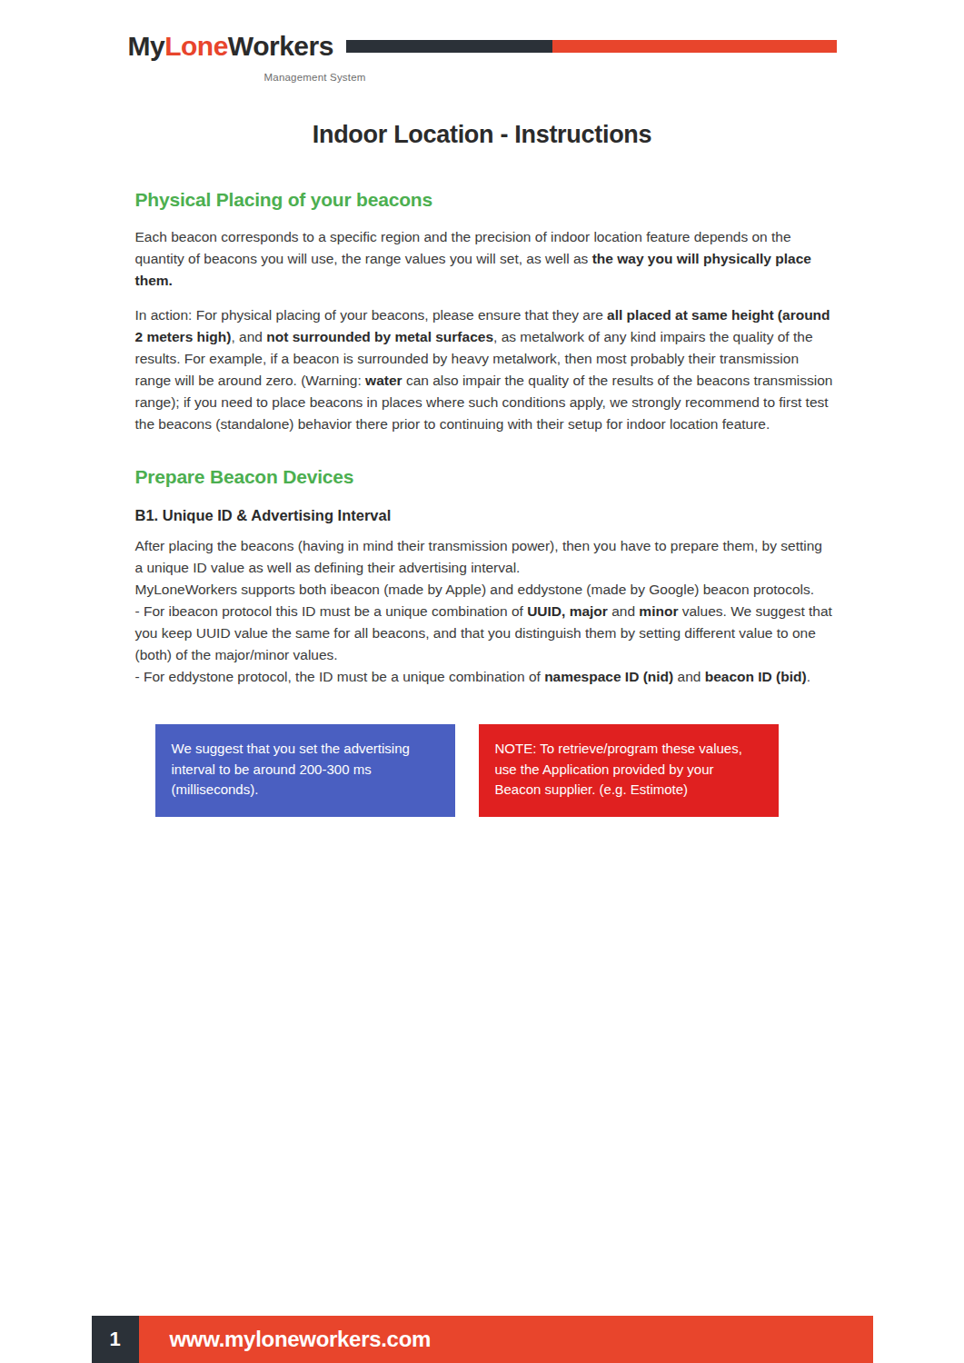My Lone Workers
Management System
Indoor Location - Instructions
Physical Placing of your beacons
Each beacon corresponds to a specific region and the precision of indoor location feature depends on the quantity of beacons you will use, the range values you will set, as well as the way you will physically place them.
In action: For physical placing of your beacons, please ensure that they are all placed at same height (around 2 meters high), and not surrounded by metal surfaces, as metalwork of any kind impairs the quality of the results. For example, if a beacon is surrounded by heavy metalwork, then most probably their transmission range will be around zero. (Warning: water can also impair the quality of the results of the beacons transmission range); if you need to place beacons in places where such conditions apply, we strongly recommend to first test the beacons (standalone) behavior there prior to continuing with their setup for indoor location feature.
Prepare Beacon Devices
B1. Unique ID & Advertising Interval
After placing the beacons (having in mind their transmission power), then you have to prepare them, by setting a unique ID value as well as defining their advertising interval.
MyLoneWorkers supports both ibeacon (made by Apple) and eddystone (made by Google) beacon protocols.
- For ibeacon protocol this ID must be a unique combination of UUID, major and minor values. We suggest that you keep UUID value the same for all beacons, and that you distinguish them by setting different value to one (both) of the major/minor values.
- For eddystone protocol, the ID must be a unique combination of namespace ID (nid) and beacon ID (bid).
We suggest that you set the advertising interval to be around 200-300 ms (milliseconds).
NOTE: To retrieve/program these values, use the Application provided by your Beacon supplier. (e.g. Estimote)
1
www.myloneworkers.com